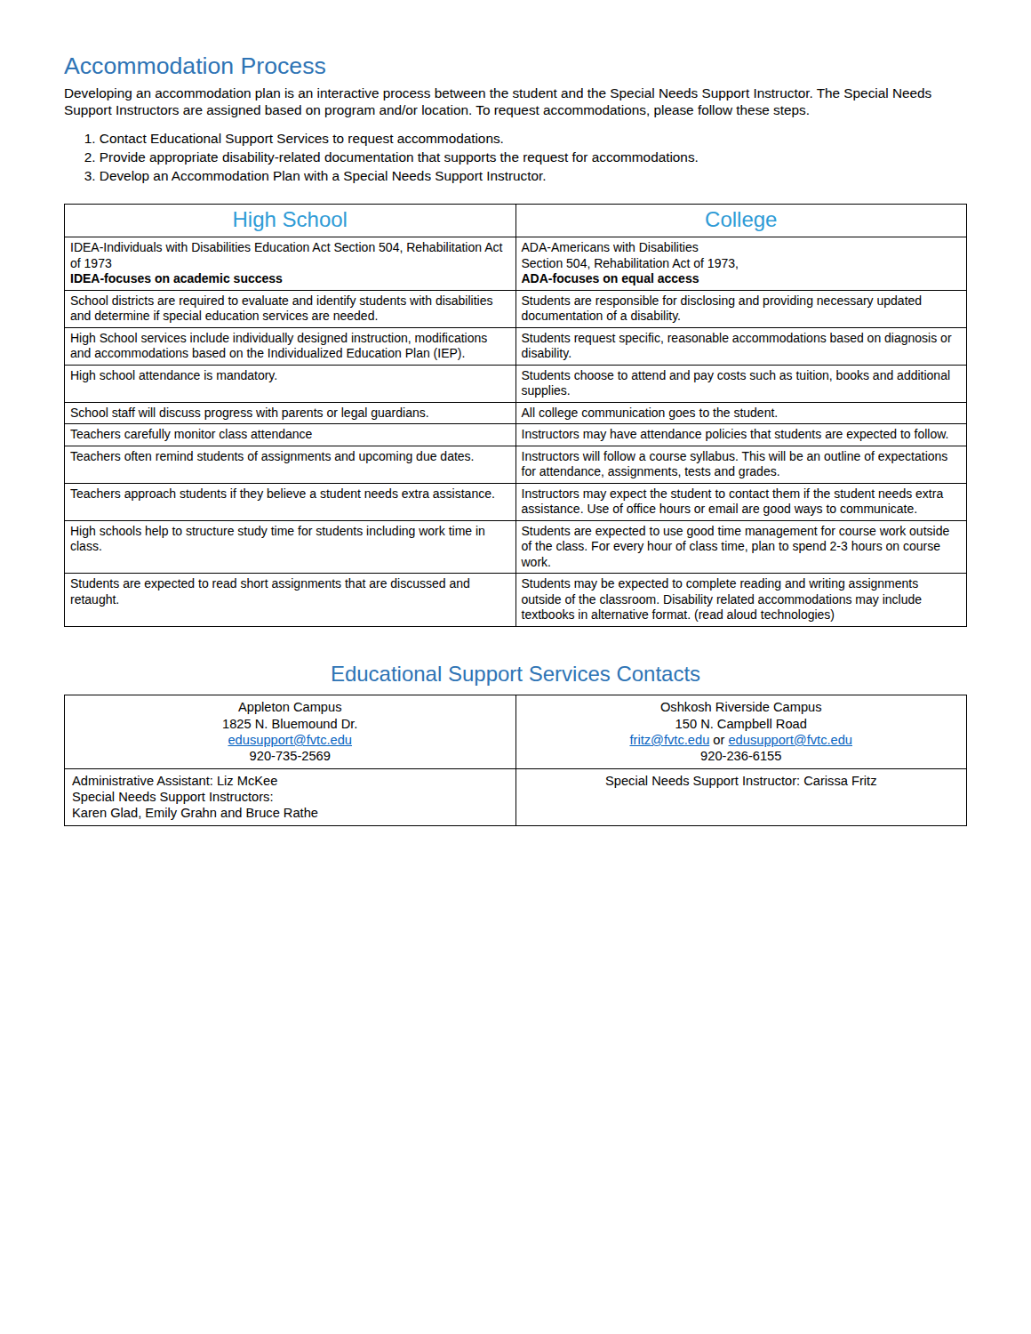Accommodation Process
Developing an accommodation plan is an interactive process between the student and the Special Needs Support Instructor. The Special Needs Support Instructors are assigned based on program and/or location. To request accommodations, please follow these steps.
Contact Educational Support Services to request accommodations.
Provide appropriate disability-related documentation that supports the request for accommodations.
Develop an Accommodation Plan with a Special Needs Support Instructor.
| High School | College |
| --- | --- |
| IDEA-Individuals with Disabilities Education Act Section 504, Rehabilitation Act of 1973 IDEA-focuses on academic success | ADA-Americans with Disabilities Section 504, Rehabilitation Act of 1973, ADA-focuses on equal access |
| School districts are required to evaluate and identify students with disabilities and determine if special education services are needed. | Students are responsible for disclosing and providing necessary updated documentation of a disability. |
| High School services include individually designed instruction, modifications and accommodations based on the Individualized Education Plan (IEP). | Students request specific, reasonable accommodations based on diagnosis or disability. |
| High school attendance is mandatory. | Students choose to attend and pay costs such as tuition, books and additional supplies. |
| School staff will discuss progress with parents or legal guardians. | All college communication goes to the student. |
| Teachers carefully monitor class attendance | Instructors may have attendance policies that students are expected to follow. |
| Teachers often remind students of assignments and upcoming due dates. | Instructors will follow a course syllabus. This will be an outline of expectations for attendance, assignments, tests and grades. |
| Teachers approach students if they believe a student needs extra assistance. | Instructors may expect the student to contact them if the student needs extra assistance. Use of office hours or email are good ways to communicate. |
| High schools help to structure study time for students including work time in class. | Students are expected to use good time management for course work outside of the class. For every hour of class time, plan to spend 2-3 hours on course work. |
| Students are expected to read short assignments that are discussed and retaught. | Students may be expected to complete reading and writing assignments outside of the classroom. Disability related accommodations may include textbooks in alternative format. (read aloud technologies) |
Educational Support Services Contacts
| Appleton Campus 1825 N. Bluemound Dr. edusupport@fvtc.edu 920-735-2569 | Oshkosh Riverside Campus 150 N. Campbell Road fritz@fvtc.edu or edusupport@fvtc.edu 920-236-6155 |
| Administrative Assistant: Liz McKee Special Needs Support Instructors: Karen Glad, Emily Grahn and Bruce Rathe | Special Needs Support Instructor: Carissa Fritz |